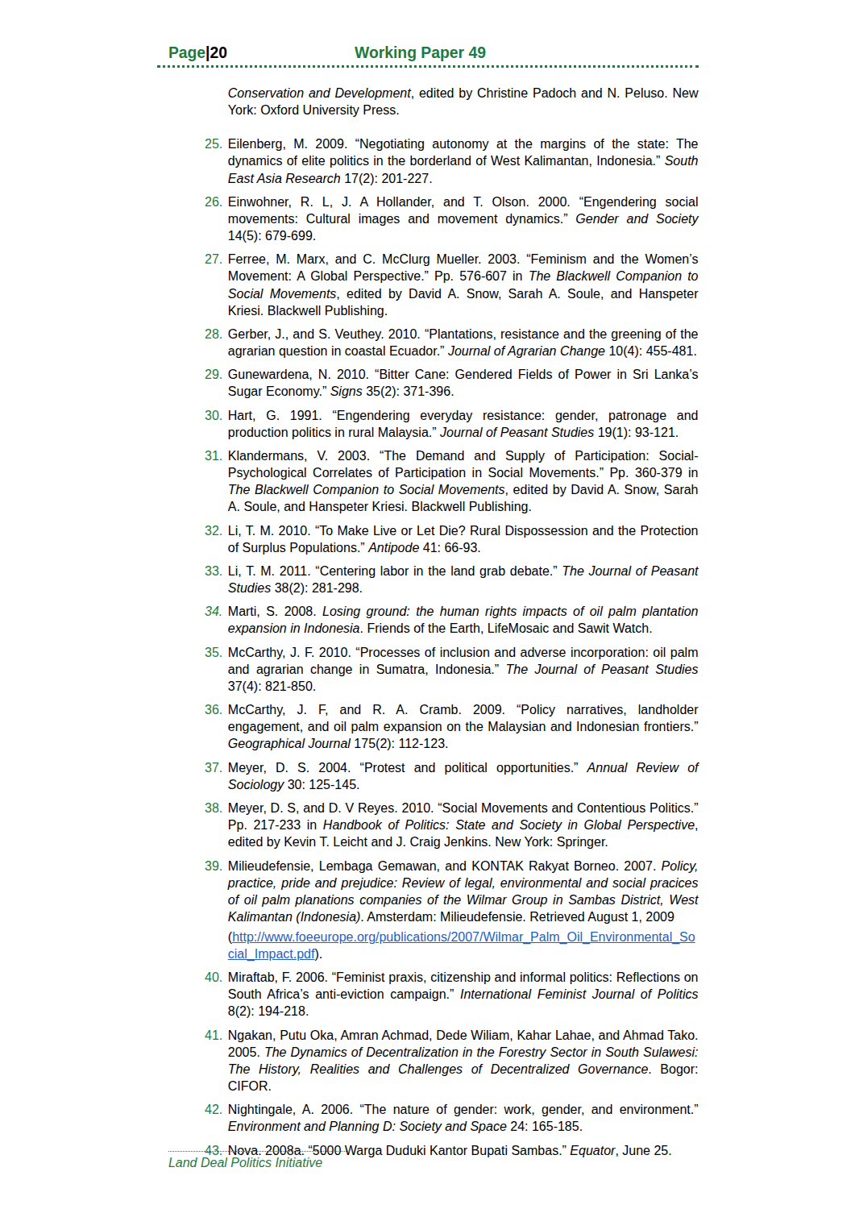Page|20
Working Paper 49
Conservation and Development, edited by Christine Padoch and N. Peluso. New York: Oxford University Press.
Eilenberg, M. 2009. “Negotiating autonomy at the margins of the state: The dynamics of elite politics in the borderland of West Kalimantan, Indonesia.” South East Asia Research 17(2): 201-227.
Einwohner, R. L, J. A Hollander, and T. Olson. 2000. “Engendering social movements: Cultural images and movement dynamics.” Gender and Society 14(5): 679-699.
Ferree, M. Marx, and C. McClurg Mueller. 2003. “Feminism and the Women’s Movement: A Global Perspective.” Pp. 576-607 in The Blackwell Companion to Social Movements, edited by David A. Snow, Sarah A. Soule, and Hanspeter Kriesi. Blackwell Publishing.
Gerber, J., and S. Veuthey. 2010. “Plantations, resistance and the greening of the agrarian question in coastal Ecuador.” Journal of Agrarian Change 10(4): 455-481.
Gunewardena, N. 2010. “Bitter Cane: Gendered Fields of Power in Sri Lanka’s Sugar Economy.” Signs 35(2): 371-396.
Hart, G. 1991. “Engendering everyday resistance: gender, patronage and production politics in rural Malaysia.” Journal of Peasant Studies 19(1): 93-121.
Klandermans, V. 2003. “The Demand and Supply of Participation: Social-Psychological Correlates of Participation in Social Movements.” Pp. 360-379 in The Blackwell Companion to Social Movements, edited by David A. Snow, Sarah A. Soule, and Hanspeter Kriesi. Blackwell Publishing.
Li, T. M. 2010. “To Make Live or Let Die? Rural Dispossession and the Protection of Surplus Populations.” Antipode 41: 66-93.
Li, T. M. 2011. “Centering labor in the land grab debate.” The Journal of Peasant Studies 38(2): 281-298.
Marti, S. 2008. Losing ground: the human rights impacts of oil palm plantation expansion in Indonesia. Friends of the Earth, LifeMosaic and Sawit Watch.
McCarthy, J. F. 2010. “Processes of inclusion and adverse incorporation: oil palm and agrarian change in Sumatra, Indonesia.” The Journal of Peasant Studies 37(4): 821-850.
McCarthy, J. F, and R. A. Cramb. 2009. “Policy narratives, landholder engagement, and oil palm expansion on the Malaysian and Indonesian frontiers.” Geographical Journal 175(2): 112-123.
Meyer, D. S. 2004. “Protest and political opportunities.” Annual Review of Sociology 30: 125-145.
Meyer, D. S, and D. V Reyes. 2010. “Social Movements and Contentious Politics.” Pp. 217-233 in Handbook of Politics: State and Society in Global Perspective, edited by Kevin T. Leicht and J. Craig Jenkins. New York: Springer.
Milieudefensie, Lembaga Gemawan, and KONTAK Rakyat Borneo. 2007. Policy, practice, pride and prejudice: Review of legal, environmental and social pracices of oil palm planations companies of the Wilmar Group in Sambas District, West Kalimantan (Indonesia). Amsterdam: Milieudefensie. Retrieved August 1, 2009 (http://www.foeeurope.org/publications/2007/Wilmar_Palm_Oil_Environmental_Social_Impact.pdf).
Miraftab, F. 2006. “Feminist praxis, citizenship and informal politics: Reflections on South Africa’s anti-eviction campaign.” International Feminist Journal of Politics 8(2): 194-218.
Ngakan, Putu Oka, Amran Achmad, Dede Wiliam, Kahar Lahae, and Ahmad Tako. 2005. The Dynamics of Decentralization in the Forestry Sector in South Sulawesi: The History, Realities and Challenges of Decentralized Governance. Bogor: CIFOR.
Nightingale, A. 2006. “The nature of gender: work, gender, and environment.” Environment and Planning D: Society and Space 24: 165-185.
Nova. 2008a. “5000 Warga Duduki Kantor Bupati Sambas.” Equator, June 25.
Land Deal Politics Initiative